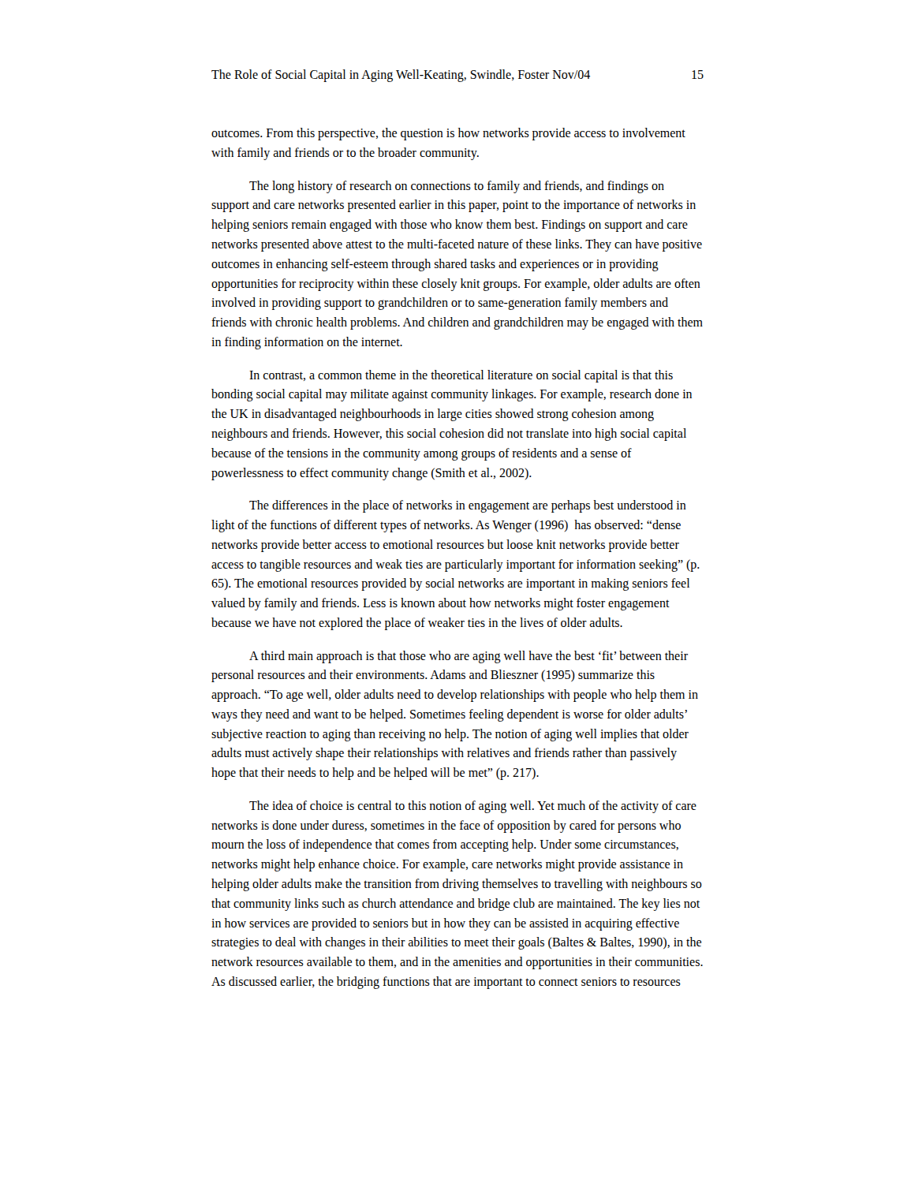The Role of Social Capital in Aging Well-Keating, Swindle, Foster Nov/04 15
outcomes. From this perspective, the question is how networks provide access to involvement with family and friends or to the broader community.
The long history of research on connections to family and friends, and findings on support and care networks presented earlier in this paper, point to the importance of networks in helping seniors remain engaged with those who know them best. Findings on support and care networks presented above attest to the multi-faceted nature of these links. They can have positive outcomes in enhancing self-esteem through shared tasks and experiences or in providing opportunities for reciprocity within these closely knit groups. For example, older adults are often involved in providing support to grandchildren or to same-generation family members and friends with chronic health problems. And children and grandchildren may be engaged with them in finding information on the internet.
In contrast, a common theme in the theoretical literature on social capital is that this bonding social capital may militate against community linkages. For example, research done in the UK in disadvantaged neighbourhoods in large cities showed strong cohesion among neighbours and friends. However, this social cohesion did not translate into high social capital because of the tensions in the community among groups of residents and a sense of powerlessness to effect community change (Smith et al., 2002).
The differences in the place of networks in engagement are perhaps best understood in light of the functions of different types of networks. As Wenger (1996) has observed: “dense networks provide better access to emotional resources but loose knit networks provide better access to tangible resources and weak ties are particularly important for information seeking” (p. 65). The emotional resources provided by social networks are important in making seniors feel valued by family and friends. Less is known about how networks might foster engagement because we have not explored the place of weaker ties in the lives of older adults.
A third main approach is that those who are aging well have the best ‘fit’ between their personal resources and their environments. Adams and Blieszner (1995) summarize this approach. “To age well, older adults need to develop relationships with people who help them in ways they need and want to be helped. Sometimes feeling dependent is worse for older adults’ subjective reaction to aging than receiving no help. The notion of aging well implies that older adults must actively shape their relationships with relatives and friends rather than passively hope that their needs to help and be helped will be met” (p. 217).
The idea of choice is central to this notion of aging well. Yet much of the activity of care networks is done under duress, sometimes in the face of opposition by cared for persons who mourn the loss of independence that comes from accepting help. Under some circumstances, networks might help enhance choice. For example, care networks might provide assistance in helping older adults make the transition from driving themselves to travelling with neighbours so that community links such as church attendance and bridge club are maintained. The key lies not in how services are provided to seniors but in how they can be assisted in acquiring effective strategies to deal with changes in their abilities to meet their goals (Baltes & Baltes, 1990), in the network resources available to them, and in the amenities and opportunities in their communities. As discussed earlier, the bridging functions that are important to connect seniors to resources